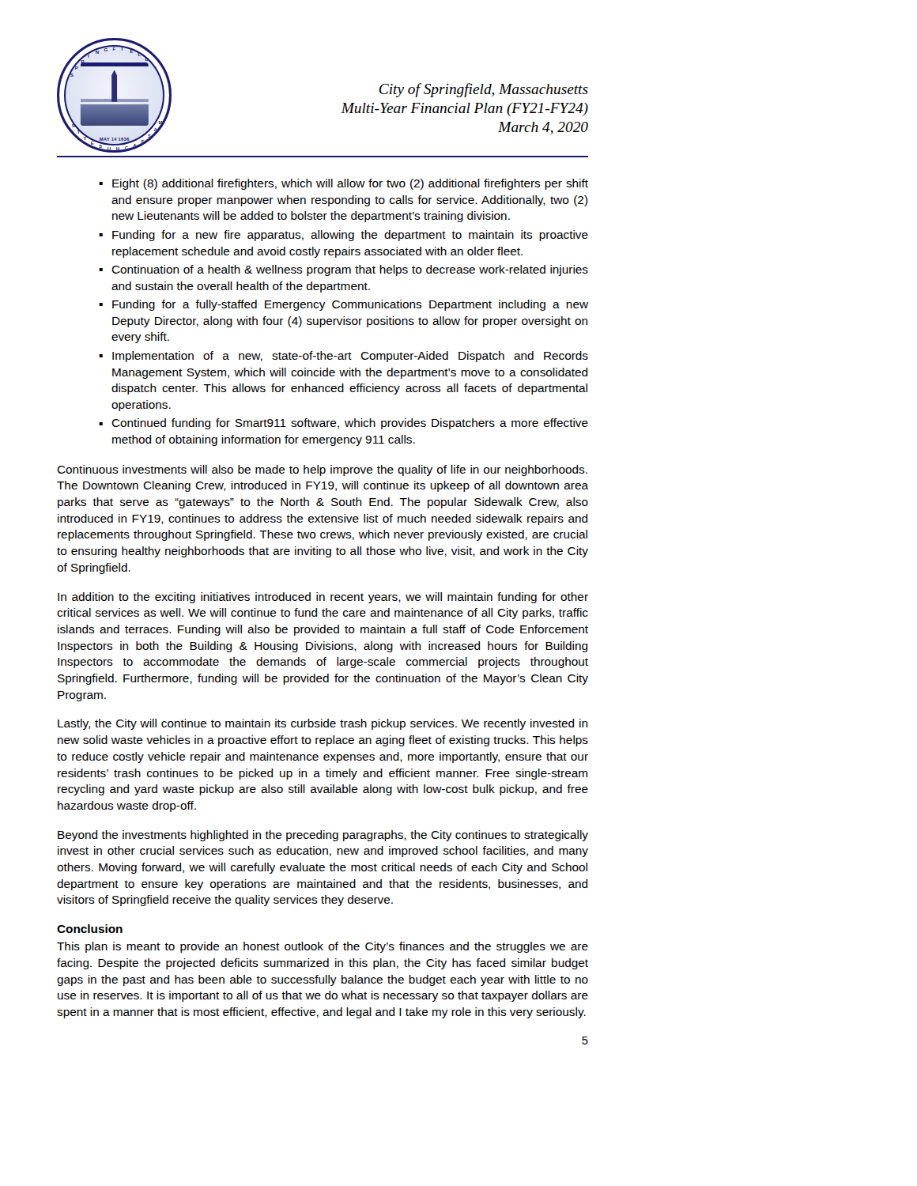S P R I N G F I E L D M A S S A C H U S E T T S
MAY 14 1636
City of Springfield, Massachusetts
Multi-Year Financial Plan (FY21-FY24)
March 4, 2020
Eight (8) additional firefighters, which will allow for two (2) additional firefighters per shift and ensure proper manpower when responding to calls for service. Additionally, two (2) new Lieutenants will be added to bolster the department’s training division.
Funding for a new fire apparatus, allowing the department to maintain its proactive replacement schedule and avoid costly repairs associated with an older fleet.
Continuation of a health & wellness program that helps to decrease work-related injuries and sustain the overall health of the department.
Funding for a fully-staffed Emergency Communications Department including a new Deputy Director, along with four (4) supervisor positions to allow for proper oversight on every shift.
Implementation of a new, state-of-the-art Computer-Aided Dispatch and Records Management System, which will coincide with the department’s move to a consolidated dispatch center. This allows for enhanced efficiency across all facets of departmental operations.
Continued funding for Smart911 software, which provides Dispatchers a more effective method of obtaining information for emergency 911 calls.
Continuous investments will also be made to help improve the quality of life in our neighborhoods. The Downtown Cleaning Crew, introduced in FY19, will continue its upkeep of all downtown area parks that serve as “gateways” to the North & South End. The popular Sidewalk Crew, also introduced in FY19, continues to address the extensive list of much needed sidewalk repairs and replacements throughout Springfield. These two crews, which never previously existed, are crucial to ensuring healthy neighborhoods that are inviting to all those who live, visit, and work in the City of Springfield.
In addition to the exciting initiatives introduced in recent years, we will maintain funding for other critical services as well. We will continue to fund the care and maintenance of all City parks, traffic islands and terraces. Funding will also be provided to maintain a full staff of Code Enforcement Inspectors in both the Building & Housing Divisions, along with increased hours for Building Inspectors to accommodate the demands of large-scale commercial projects throughout Springfield. Furthermore, funding will be provided for the continuation of the Mayor’s Clean City Program.
Lastly, the City will continue to maintain its curbside trash pickup services. We recently invested in new solid waste vehicles in a proactive effort to replace an aging fleet of existing trucks. This helps to reduce costly vehicle repair and maintenance expenses and, more importantly, ensure that our residents’ trash continues to be picked up in a timely and efficient manner. Free single-stream recycling and yard waste pickup are also still available along with low-cost bulk pickup, and free hazardous waste drop-off.
Beyond the investments highlighted in the preceding paragraphs, the City continues to strategically invest in other crucial services such as education, new and improved school facilities, and many others. Moving forward, we will carefully evaluate the most critical needs of each City and School department to ensure key operations are maintained and that the residents, businesses, and visitors of Springfield receive the quality services they deserve.
Conclusion
This plan is meant to provide an honest outlook of the City’s finances and the struggles we are facing. Despite the projected deficits summarized in this plan, the City has faced similar budget gaps in the past and has been able to successfully balance the budget each year with little to no use in reserves. It is important to all of us that we do what is necessary so that taxpayer dollars are spent in a manner that is most efficient, effective, and legal and I take my role in this very seriously.
5